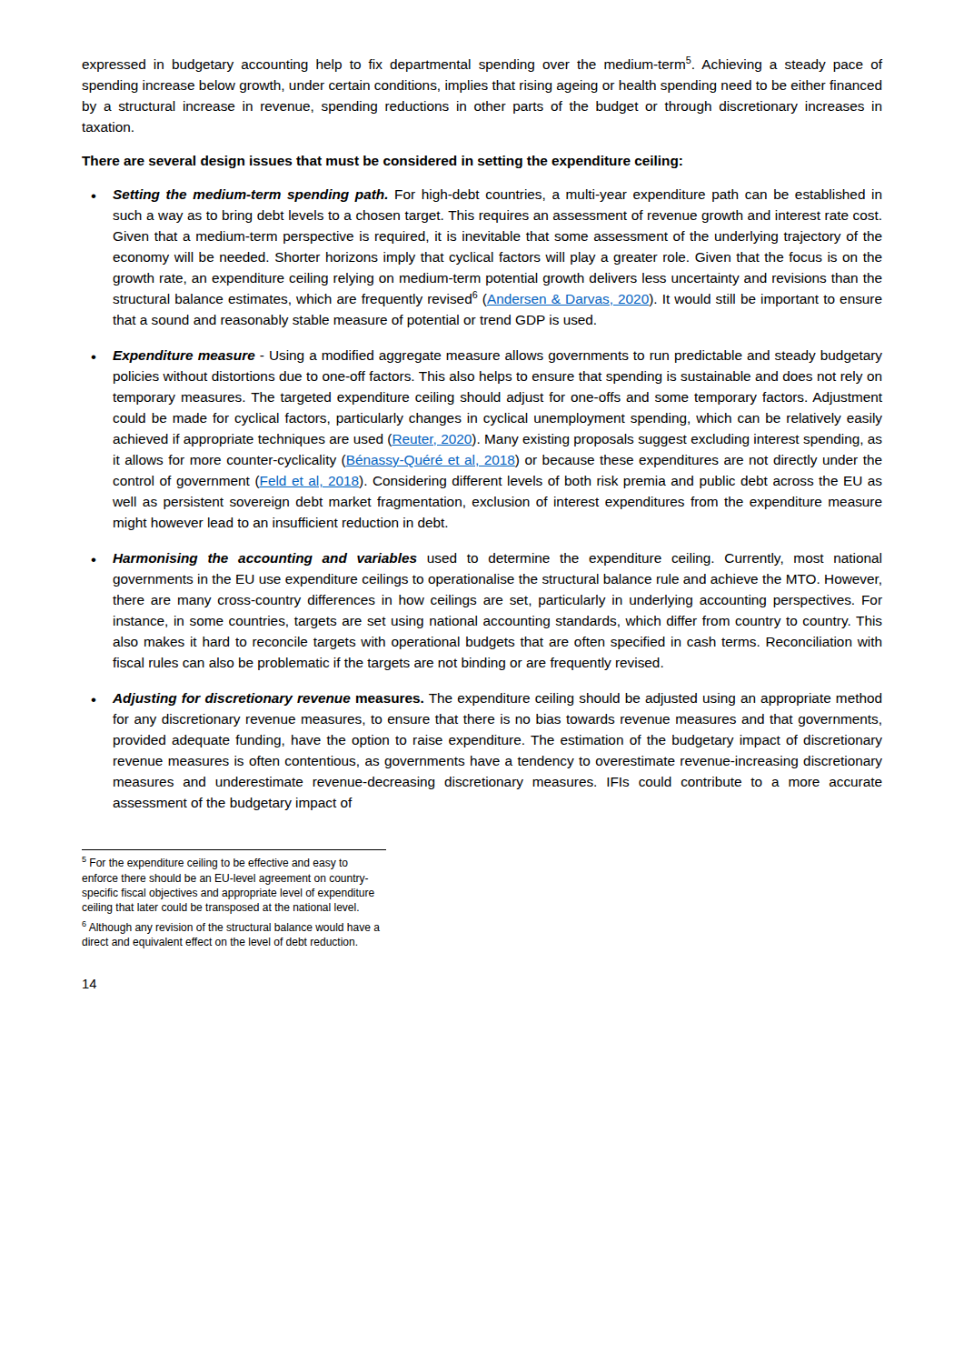expressed in budgetary accounting help to fix departmental spending over the medium-term5. Achieving a steady pace of spending increase below growth, under certain conditions, implies that rising ageing or health spending need to be either financed by a structural increase in revenue, spending reductions in other parts of the budget or through discretionary increases in taxation.
There are several design issues that must be considered in setting the expenditure ceiling:
Setting the medium-term spending path. For high-debt countries, a multi-year expenditure path can be established in such a way as to bring debt levels to a chosen target. This requires an assessment of revenue growth and interest rate cost. Given that a medium-term perspective is required, it is inevitable that some assessment of the underlying trajectory of the economy will be needed. Shorter horizons imply that cyclical factors will play a greater role. Given that the focus is on the growth rate, an expenditure ceiling relying on medium-term potential growth delivers less uncertainty and revisions than the structural balance estimates, which are frequently revised6 (Andersen & Darvas, 2020). It would still be important to ensure that a sound and reasonably stable measure of potential or trend GDP is used.
Expenditure measure - Using a modified aggregate measure allows governments to run predictable and steady budgetary policies without distortions due to one-off factors. This also helps to ensure that spending is sustainable and does not rely on temporary measures. The targeted expenditure ceiling should adjust for one-offs and some temporary factors. Adjustment could be made for cyclical factors, particularly changes in cyclical unemployment spending, which can be relatively easily achieved if appropriate techniques are used (Reuter, 2020). Many existing proposals suggest excluding interest spending, as it allows for more counter-cyclicality (Bénassy-Quéré et al, 2018) or because these expenditures are not directly under the control of government (Feld et al, 2018). Considering different levels of both risk premia and public debt across the EU as well as persistent sovereign debt market fragmentation, exclusion of interest expenditures from the expenditure measure might however lead to an insufficient reduction in debt.
Harmonising the accounting and variables used to determine the expenditure ceiling. Currently, most national governments in the EU use expenditure ceilings to operationalise the structural balance rule and achieve the MTO. However, there are many cross-country differences in how ceilings are set, particularly in underlying accounting perspectives. For instance, in some countries, targets are set using national accounting standards, which differ from country to country. This also makes it hard to reconcile targets with operational budgets that are often specified in cash terms. Reconciliation with fiscal rules can also be problematic if the targets are not binding or are frequently revised.
Adjusting for discretionary revenue measures. The expenditure ceiling should be adjusted using an appropriate method for any discretionary revenue measures, to ensure that there is no bias towards revenue measures and that governments, provided adequate funding, have the option to raise expenditure. The estimation of the budgetary impact of discretionary revenue measures is often contentious, as governments have a tendency to overestimate revenue-increasing discretionary measures and underestimate revenue-decreasing discretionary measures. IFIs could contribute to a more accurate assessment of the budgetary impact of
5 For the expenditure ceiling to be effective and easy to enforce there should be an EU-level agreement on country-specific fiscal objectives and appropriate level of expenditure ceiling that later could be transposed at the national level.
6 Although any revision of the structural balance would have a direct and equivalent effect on the level of debt reduction.
14